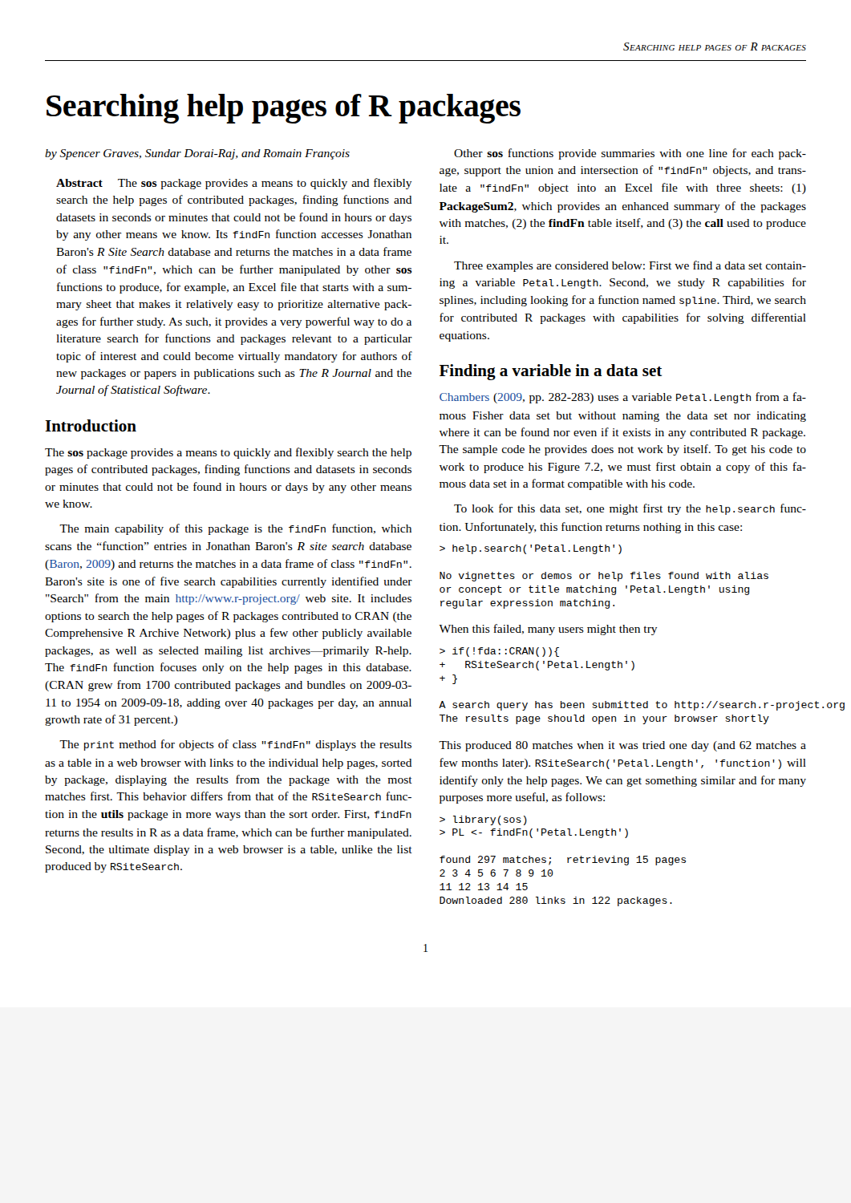Searching help pages of R packages
Searching help pages of R packages
by Spencer Graves, Sundar Dorai-Raj, and Romain François
Abstract The sos package provides a means to quickly and flexibly search the help pages of contributed packages, finding functions and datasets in seconds or minutes that could not be found in hours or days by any other means we know. Its findFn function accesses Jonathan Baron's R Site Search database and returns the matches in a data frame of class "findFn", which can be further manipulated by other sos functions to produce, for example, an Excel file that starts with a summary sheet that makes it relatively easy to prioritize alternative packages for further study. As such, it provides a very powerful way to do a literature search for functions and packages relevant to a particular topic of interest and could become virtually mandatory for authors of new packages or papers in publications such as The R Journal and the Journal of Statistical Software.
Introduction
The sos package provides a means to quickly and flexibly search the help pages of contributed packages, finding functions and datasets in seconds or minutes that could not be found in hours or days by any other means we know.
The main capability of this package is the findFn function, which scans the “function” entries in Jonathan Baron's R site search database (Baron, 2009) and returns the matches in a data frame of class "findFn". Baron's site is one of five search capabilities currently identified under "Search" from the main http://www.r-project.org/ web site. It includes options to search the help pages of R packages contributed to CRAN (the Comprehensive R Archive Network) plus a few other publicly available packages, as well as selected mailing list archives—primarily R-help. The findFn function focuses only on the help pages in this database. (CRAN grew from 1700 contributed packages and bundles on 2009-03-11 to 1954 on 2009-09-18, adding over 40 packages per day, an annual growth rate of 31 percent.)
The print method for objects of class "findFn" displays the results as a table in a web browser with links to the individual help pages, sorted by package, displaying the results from the package with the most matches first. This behavior differs from that of the RSiteSearch function in the utils package in more ways than the sort order. First, findFn returns the results in R as a data frame, which can be further manipulated. Second, the ultimate display in a web browser is a table, unlike the list produced by RSiteSearch.
Other sos functions provide summaries with one line for each package, support the union and intersection of "findFn" objects, and translate a "findFn" object into an Excel file with three sheets: (1) PackageSum2, which provides an enhanced summary of the packages with matches, (2) the findFn table itself, and (3) the call used to produce it.
Three examples are considered below: First we find a data set containing a variable Petal.Length. Second, we study R capabilities for splines, including looking for a function named spline. Third, we search for contributed R packages with capabilities for solving differential equations.
Finding a variable in a data set
Chambers (2009, pp. 282-283) uses a variable Petal.Length from a famous Fisher data set but without naming the data set nor indicating where it can be found nor even if it exists in any contributed R package. The sample code he provides does not work by itself. To get his code to work to produce his Figure 7.2, we must first obtain a copy of this famous data set in a format compatible with his code.
To look for this data set, one might first try the help.search function. Unfortunately, this function returns nothing in this case:
> help.search('Petal.Length')

No vignettes or demos or help files found with alias
or concept or title matching 'Petal.Length' using
regular expression matching.
When this failed, many users might then try
> if(!fda::CRAN()){
+   RSiteSearch('Petal.Length')
+ }

A search query has been submitted to http://search.r-project.org
The results page should open in your browser shortly
This produced 80 matches when it was tried one day (and 62 matches a few months later). RSiteSearch('Petal.Length', 'function') will identify only the help pages. We can get something similar and for many purposes more useful, as follows:
> library(sos)
> PL <- findFn('Petal.Length')

found 297 matches;  retrieving 15 pages
2 3 4 5 6 7 8 9 10
11 12 13 14 15
Downloaded 280 links in 122 packages.
1